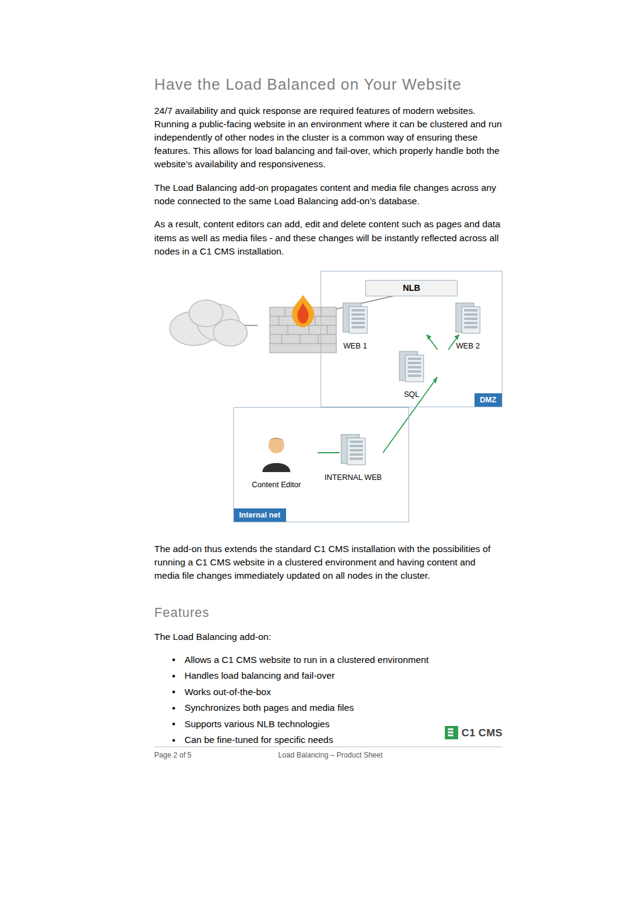Have the Load Balanced on Your Website
24/7 availability and quick response are required features of modern websites. Running a public-facing website in an environment where it can be clustered and run independently of other nodes in the cluster is a common way of ensuring these features. This allows for load balancing and fail-over, which properly handle both the website’s availability and responsiveness.
The Load Balancing add-on propagates content and media file changes across any node connected to the same Load Balancing add-on’s database.
As a result, content editors can add, edit and delete content such as pages and data items as well as media files - and these changes will be instantly reflected across all nodes in a C1 CMS installation.
NLB
DMZ
WEB 1
WEB 2
SQL
Internal net
Content Editor
INTERNAL WEB
The add-on thus extends the standard C1 CMS installation with the possibilities of running a C1 CMS website in a clustered environment and having content and media file changes immediately updated on all nodes in the cluster.
Features
The Load Balancing add-on:
Allows a C1 CMS website to run in a clustered environment
Handles load balancing and fail-over
Works out-of-the-box
Synchronizes both pages and media files
Supports various NLB technologies
Can be fine-tuned for specific needs
C1 CMS
Page 2 of 5 Load Balancing – Product Sheet